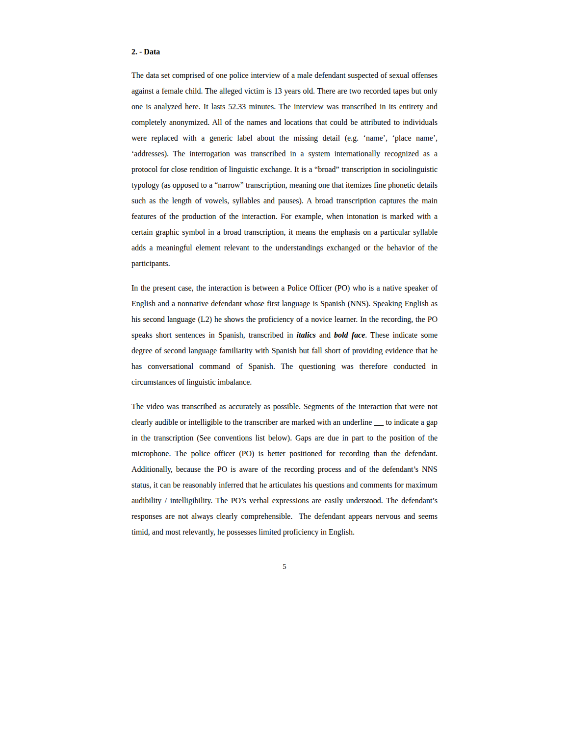2. - Data
The data set comprised of one police interview of a male defendant suspected of sexual offenses against a female child. The alleged victim is 13 years old. There are two recorded tapes but only one is analyzed here. It lasts 52.33 minutes. The interview was transcribed in its entirety and completely anonymized. All of the names and locations that could be attributed to individuals were replaced with a generic label about the missing detail (e.g. ‘name’, ‘place name’, ‘addresses). The interrogation was transcribed in a system internationally recognized as a protocol for close rendition of linguistic exchange. It is a “broad” transcription in sociolinguistic typology (as opposed to a “narrow” transcription, meaning one that itemizes fine phonetic details such as the length of vowels, syllables and pauses). A broad transcription captures the main features of the production of the interaction. For example, when intonation is marked with a certain graphic symbol in a broad transcription, it means the emphasis on a particular syllable adds a meaningful element relevant to the understandings exchanged or the behavior of the participants.
In the present case, the interaction is between a Police Officer (PO) who is a native speaker of English and a nonnative defendant whose first language is Spanish (NNS). Speaking English as his second language (L2) he shows the proficiency of a novice learner. In the recording, the PO speaks short sentences in Spanish, transcribed in italics and bold face. These indicate some degree of second language familiarity with Spanish but fall short of providing evidence that he has conversational command of Spanish. The questioning was therefore conducted in circumstances of linguistic imbalance.
The video was transcribed as accurately as possible. Segments of the interaction that were not clearly audible or intelligible to the transcriber are marked with an underline to indicate a gap in the transcription (See conventions list below). Gaps are due in part to the position of the microphone. The police officer (PO) is better positioned for recording than the defendant. Additionally, because the PO is aware of the recording process and of the defendant’s NNS status, it can be reasonably inferred that he articulates his questions and comments for maximum audibility / intelligibility. The PO’s verbal expressions are easily understood. The defendant’s responses are not always clearly comprehensible. The defendant appears nervous and seems timid, and most relevantly, he possesses limited proficiency in English.
5